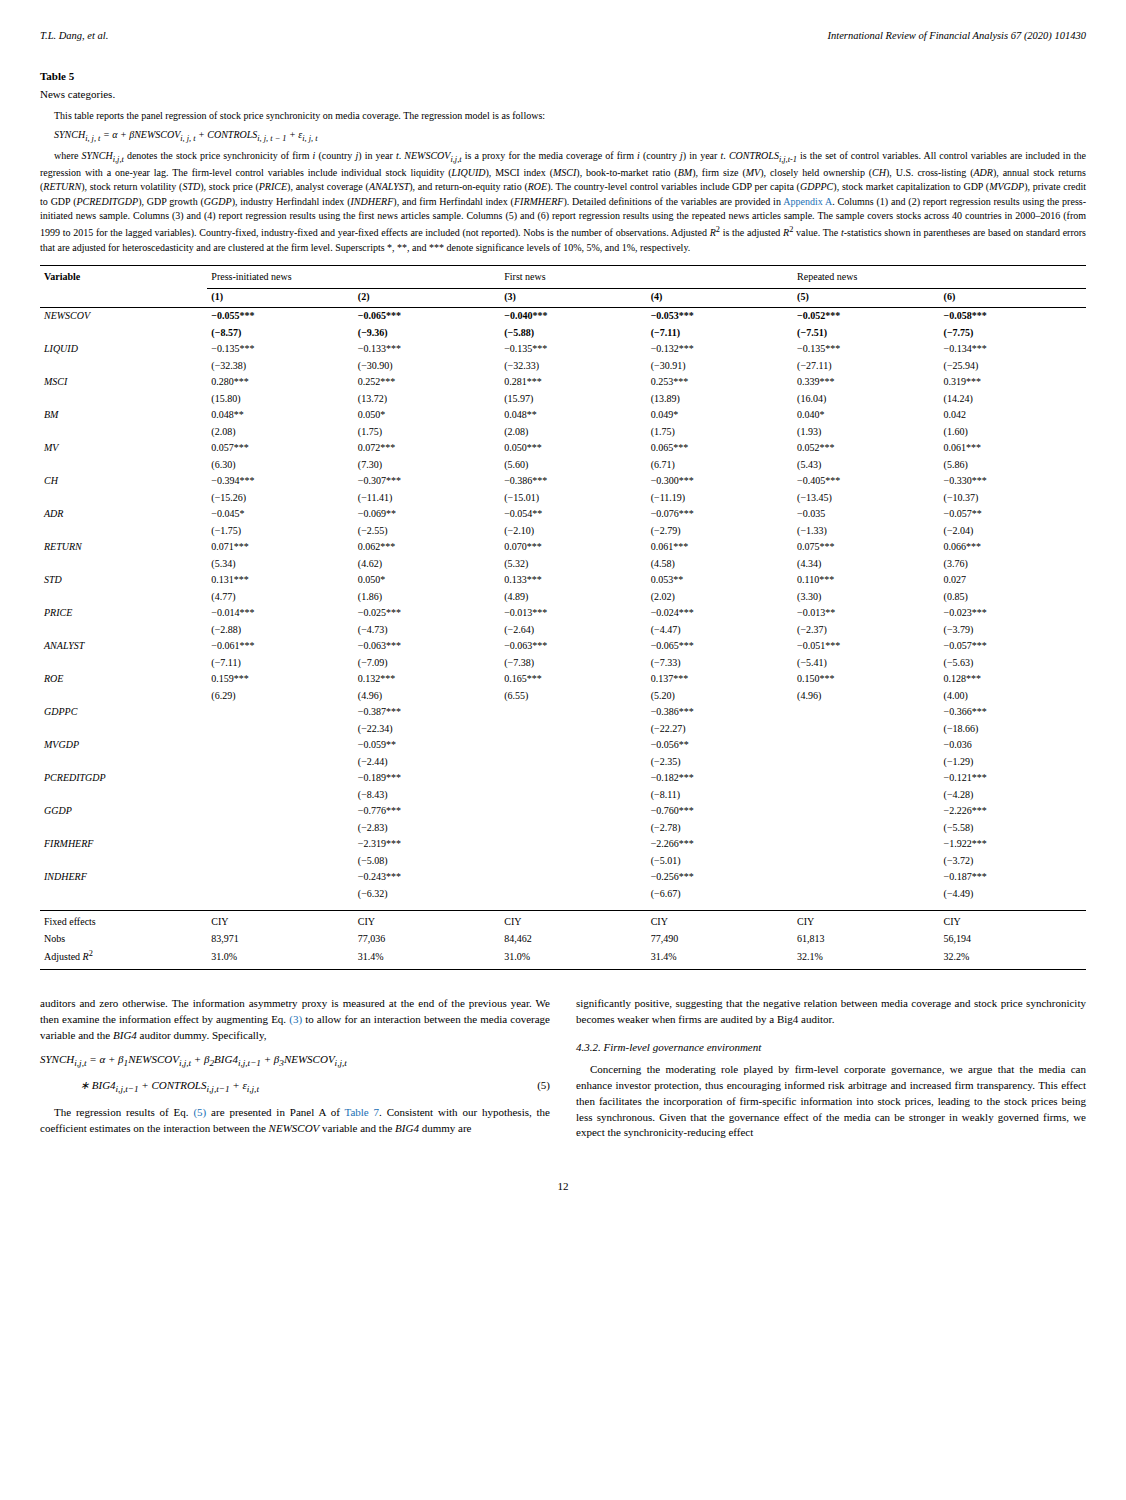T.L. Dang, et al. International Review of Financial Analysis 67 (2020) 101430
Table 5
News categories.
This table reports the panel regression of stock price synchronicity on media coverage. The regression model is as follows:
SYNCHi, j, t = α + βNEWSCOVi, j, t + CONTROLSi, j, t − 1 + εi, j, t
where SYNCHi,j,t denotes the stock price synchronicity of firm i (country j) in year t. NEWSCOVi,j,t is a proxy for the media coverage of firm i (country j) in year t. CONTROLSi,j,t-1 is the set of control variables. All control variables are included in the regression with a one-year lag. The firm-level control variables include individual stock liquidity (LIQUID), MSCI index (MSCI), book-to-market ratio (BM), firm size (MV), closely held ownership (CH), U.S. cross-listing (ADR), annual stock returns (RETURN), stock return volatility (STD), stock price (PRICE), analyst coverage (ANALYST), and return-on-equity ratio (ROE). The country-level control variables include GDP per capita (GDPPC), stock market capitalization to GDP (MVGDP), private credit to GDP (PCREDITGDP), GDP growth (GGDP), industry Herfindahl index (INDHERF), and firm Herfindahl index (FIRMHERF). Detailed definitions of the variables are provided in Appendix A. Columns (1) and (2) report regression results using the press-initiated news sample. Columns (3) and (4) report regression results using the first news articles sample. Columns (5) and (6) report regression results using the repeated news articles sample. The sample covers stocks across 40 countries in 2000–2016 (from 1999 to 2015 for the lagged variables). Country-fixed, industry-fixed and year-fixed effects are included (not reported). Nobs is the number of observations. Adjusted R2 is the adjusted R2 value. The t-statistics shown in parentheses are based on standard errors that are adjusted for heteroscedasticity and are clustered at the firm level. Superscripts *, **, and *** denote significance levels of 10%, 5%, and 1%, respectively.
| Variable | Press-initiated news | First news | Repeated news |
| --- | --- | --- | --- |
| | (1) | (2) | (3) | (4) | (5) | (6) |
| NEWSCOV | −0.055*** | −0.065*** | −0.040*** | −0.053*** | −0.052*** | −0.058*** |
| | (−8.57) | (−9.36) | (−5.88) | (−7.11) | (−7.51) | (−7.75) |
| LIQUID | −0.135*** | −0.133*** | −0.135*** | −0.132*** | −0.135*** | −0.134*** |
| | (−32.38) | (−30.90) | (−32.33) | (−30.91) | (−27.11) | (−25.94) |
| MSCI | 0.280*** | 0.252*** | 0.281*** | 0.253*** | 0.339*** | 0.319*** |
| | (15.80) | (13.72) | (15.97) | (13.89) | (16.04) | (14.24) |
| BM | 0.048** | 0.050* | 0.048** | 0.049* | 0.040* | 0.042 |
| | (2.08) | (1.75) | (2.08) | (1.75) | (1.93) | (1.60) |
| MV | 0.057*** | 0.072*** | 0.050*** | 0.065*** | 0.052*** | 0.061*** |
| | (6.30) | (7.30) | (5.60) | (6.71) | (5.43) | (5.86) |
| CH | −0.394*** | −0.307*** | −0.386*** | −0.300*** | −0.405*** | −0.330*** |
| | (−15.26) | (−11.41) | (−15.01) | (−11.19) | (−13.45) | (−10.37) |
| ADR | −0.045* | −0.069** | −0.054** | −0.076*** | −0.035 | −0.057** |
| | (−1.75) | (−2.55) | (−2.10) | (−2.79) | (−1.33) | (−2.04) |
| RETURN | 0.071*** | 0.062*** | 0.070*** | 0.061*** | 0.075*** | 0.066*** |
| | (5.34) | (4.62) | (5.32) | (4.58) | (4.34) | (3.76) |
| STD | 0.131*** | 0.050* | 0.133*** | 0.053** | 0.110*** | 0.027 |
| | (4.77) | (1.86) | (4.89) | (2.02) | (3.30) | (0.85) |
| PRICE | −0.014*** | −0.025*** | −0.013*** | −0.024*** | −0.013** | −0.023*** |
| | (−2.88) | (−4.73) | (−2.64) | (−4.47) | (−2.37) | (−3.79) |
| ANALYST | −0.061*** | −0.063*** | −0.063*** | −0.065*** | −0.051*** | −0.057*** |
| | (−7.11) | (−7.09) | (−7.38) | (−7.33) | (−5.41) | (−5.63) |
| ROE | 0.159*** | 0.132*** | 0.165*** | 0.137*** | 0.150*** | 0.128*** |
| | (6.29) | (4.96) | (6.55) | (5.20) | (4.96) | (4.00) |
| GDPPC | | −0.387*** | | −0.386*** | | −0.366*** |
| | | (−22.34) | | (−22.27) | | (−18.66) |
| MVGDP | | −0.059** | | −0.056** | | −0.036 |
| | | (−2.44) | | (−2.35) | | (−1.29) |
| PCREDITGDP | | −0.189*** | | −0.182*** | | −0.121*** |
| | | (−8.43) | | (−8.11) | | (−4.28) |
| GGDP | | −0.776*** | | −0.760*** | | −2.226*** |
| | | (−2.83) | | (−2.78) | | (−5.58) |
| FIRMHERF | | −2.319*** | | −2.266*** | | −1.922*** |
| | | (−5.08) | | (−5.01) | | (−3.72) |
| INDHERF | | −0.243*** | | −0.256*** | | −0.187*** |
| | | (−6.32) | | (−6.67) | | (−4.49) |
| Fixed effects | CIY | CIY | CIY | CIY | CIY | CIY |
| Nobs | 83,971 | 77,036 | 84,462 | 77,490 | 61,813 | 56,194 |
| Adjusted R 2 | 31.0% | 31.4% | 31.0% | 31.4% | 32.1% | 32.2% |
auditors and zero otherwise. The information asymmetry proxy is measured at the end of the previous year. We then examine the information effect by augmenting Eq. (3) to allow for an interaction between the media coverage variable and the BIG4 auditor dummy. Specifically,
SYNCHi,j,t = α + β1NEWSCOVi,j,t + β2BIG4i,j,t−1 + β3NEWSCOVi,j,t
∗ BIG4i,j,t−1 + CONTROLSi,j,t−1 + εi,j,t (5)
The regression results of Eq. (5) are presented in Panel A of Table 7. Consistent with our hypothesis, the coefficient estimates on the interaction between the NEWSCOV variable and the BIG4 dummy are
significantly positive, suggesting that the negative relation between media coverage and stock price synchronicity becomes weaker when firms are audited by a Big4 auditor.
4.3.2. Firm-level governance environment
Concerning the moderating role played by firm-level corporate governance, we argue that the media can enhance investor protection, thus encouraging informed risk arbitrage and increased firm transparency. This effect then facilitates the incorporation of firm-specific information into stock prices, leading to the stock prices being less synchronous. Given that the governance effect of the media can be stronger in weakly governed firms, we expect the synchronicity-reducing effect
12